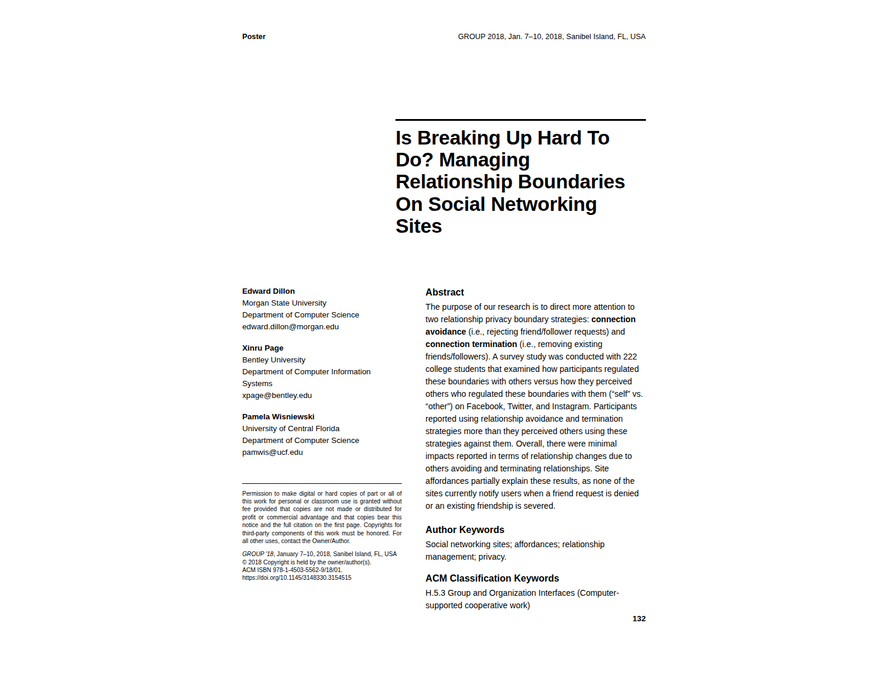Poster GROUP 2018, Jan. 7–10, 2018, Sanibel Island, FL, USA
Is Breaking Up Hard To Do? Managing Relationship Boundaries On Social Networking Sites
Edward Dillon
Morgan State University
Department of Computer Science
edward.dillon@morgan.edu
Xinru Page
Bentley University
Department of Computer Information Systems
xpage@bentley.edu
Pamela Wisniewski
University of Central Florida
Department of Computer Science
pamwis@ucf.edu
Permission to make digital or hard copies of part or all of this work for personal or classroom use is granted without fee provided that copies are not made or distributed for profit or commercial advantage and that copies bear this notice and the full citation on the first page. Copyrights for third-party components of this work must be honored. For all other uses, contact the Owner/Author.
GROUP '18, January 7–10, 2018, Sanibel Island, FL, USA
© 2018 Copyright is held by the owner/author(s).
ACM ISBN 978-1-4503-5562-9/18/01.
https://doi.org/10.1145/3148330.3154515
Abstract
The purpose of our research is to direct more attention to two relationship privacy boundary strategies: connection avoidance (i.e., rejecting friend/follower requests) and connection termination (i.e., removing existing friends/followers). A survey study was conducted with 222 college students that examined how participants regulated these boundaries with others versus how they perceived others who regulated these boundaries with them (“self” vs. “other”) on Facebook, Twitter, and Instagram. Participants reported using relationship avoidance and termination strategies more than they perceived others using these strategies against them. Overall, there were minimal impacts reported in terms of relationship changes due to others avoiding and terminating relationships. Site affordances partially explain these results, as none of the sites currently notify users when a friend request is denied or an existing friendship is severed.
Author Keywords
Social networking sites; affordances; relationship management; privacy.
ACM Classification Keywords
H.5.3 Group and Organization Interfaces (Computer-supported cooperative work)
132